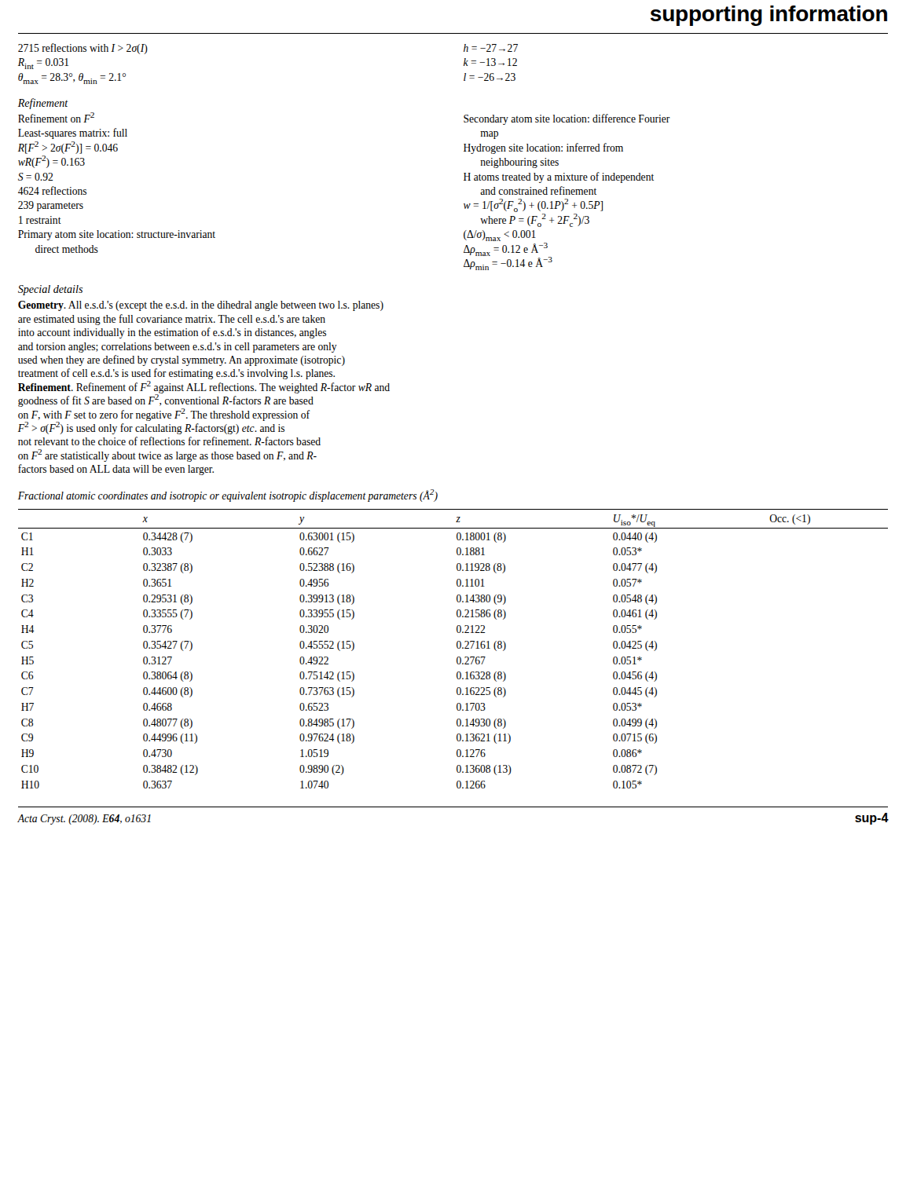supporting information
2715 reflections with I > 2σ(I)
Rint = 0.031
θmax = 28.3°, θmin = 2.1°
h = −27→27
k = −13→12
l = −26→23
Refinement
Refinement on F2
Least-squares matrix: full
R[F2 > 2σ(F2)] = 0.046
wR(F2) = 0.163
S = 0.92
4624 reflections
239 parameters
1 restraint
Primary atom site location: structure-invariant
direct methods
Secondary atom site location: difference Fourier
map
Hydrogen site location: inferred from
neighbouring sites
H atoms treated by a mixture of independent
and constrained refinement
w = 1/[σ2(Fo2) + (0.1P)2 + 0.5P]
where P = (Fo2 + 2Fc2)/3
(Δ/σ)max < 0.001
Δρmax = 0.12 e Å−3
Δρmin = −0.14 e Å−3
Special details
Geometry. All e.s.d.'s (except the e.s.d. in the dihedral angle between two l.s. planes)
are estimated using the full covariance matrix. The cell e.s.d.'s are taken
into account individually in the estimation of e.s.d.'s in distances, angles
and torsion angles; correlations between e.s.d.'s in cell parameters are only
used when they are defined by crystal symmetry. An approximate (isotropic)
treatment of cell e.s.d.'s is used for estimating e.s.d.'s involving l.s. planes.
Refinement. Refinement of F2 against ALL reflections. The weighted R-factor wR and
goodness of fit S are based on F2, conventional R-factors R are based
on F, with F set to zero for negative F2. The threshold expression of
F2 > σ(F2) is used only for calculating R-factors(gt) etc. and is
not relevant to the choice of reflections for refinement. R-factors based
on F2 are statistically about twice as large as those based on F, and R-
factors based on ALL data will be even larger.
Fractional atomic coordinates and isotropic or equivalent isotropic displacement parameters (Å2)
| | x | y | z | U iso */ U eq | Occ. (<1) |
| --- | --- | --- | --- | --- | --- |
| C1 | 0.34428 (7) | 0.63001 (15) | 0.18001 (8) | 0.0440 (4) | |
| H1 | 0.3033 | 0.6627 | 0.1881 | 0.053* | |
| C2 | 0.32387 (8) | 0.52388 (16) | 0.11928 (8) | 0.0477 (4) | |
| H2 | 0.3651 | 0.4956 | 0.1101 | 0.057* | |
| C3 | 0.29531 (8) | 0.39913 (18) | 0.14380 (9) | 0.0548 (4) | |
| C4 | 0.33555 (7) | 0.33955 (15) | 0.21586 (8) | 0.0461 (4) | |
| H4 | 0.3776 | 0.3020 | 0.2122 | 0.055* | |
| C5 | 0.35427 (7) | 0.45552 (15) | 0.27161 (8) | 0.0425 (4) | |
| H5 | 0.3127 | 0.4922 | 0.2767 | 0.051* | |
| C6 | 0.38064 (8) | 0.75142 (15) | 0.16328 (8) | 0.0456 (4) | |
| C7 | 0.44600 (8) | 0.73763 (15) | 0.16225 (8) | 0.0445 (4) | |
| H7 | 0.4668 | 0.6523 | 0.1703 | 0.053* | |
| C8 | 0.48077 (8) | 0.84985 (17) | 0.14930 (8) | 0.0499 (4) | |
| C9 | 0.44996 (11) | 0.97624 (18) | 0.13621 (11) | 0.0715 (6) | |
| H9 | 0.4730 | 1.0519 | 0.1276 | 0.086* | |
| C10 | 0.38482 (12) | 0.9890 (2) | 0.13608 (13) | 0.0872 (7) | |
| H10 | 0.3637 | 1.0740 | 0.1266 | 0.105* | |
Acta Cryst. (2008). E64, o1631
sup-4